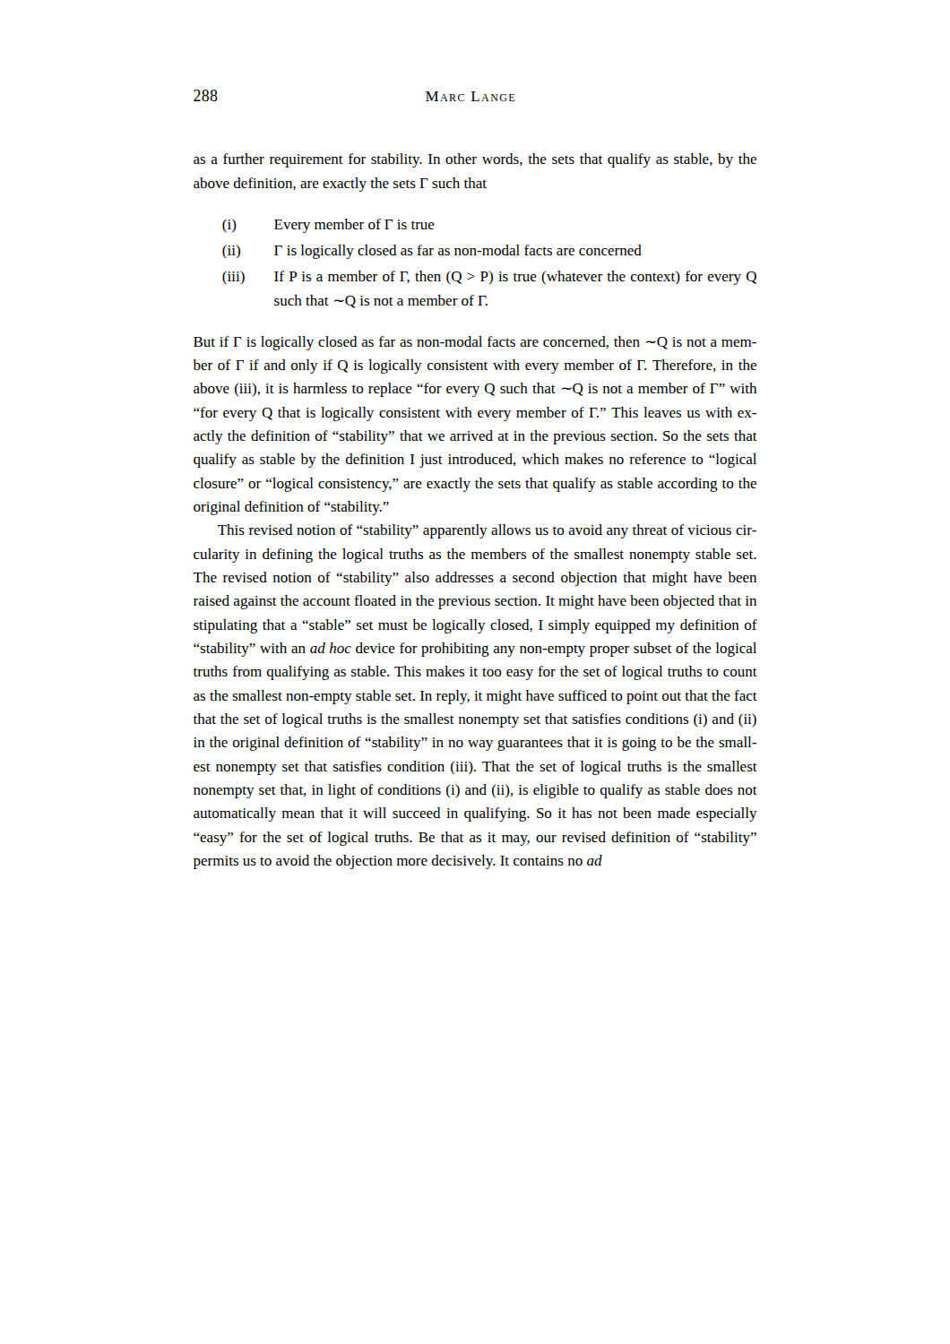288 Marc Lange
as a further requirement for stability. In other words, the sets that qualify as stable, by the above definition, are exactly the sets Γ such that
(i) Every member of Γ is true
(ii) Γ is logically closed as far as non-modal facts are concerned
(iii) If P is a member of Γ, then (Q > P) is true (whatever the context) for every Q such that ∼Q is not a member of Γ.
But if Γ is logically closed as far as non-modal facts are concerned, then ∼Q is not a member of Γ if and only if Q is logically consistent with every member of Γ. Therefore, in the above (iii), it is harmless to replace “for every Q such that ∼Q is not a member of Γ” with “for every Q that is logically consistent with every member of Γ.” This leaves us with exactly the definition of “stability” that we arrived at in the previous section. So the sets that qualify as stable by the definition I just introduced, which makes no reference to “logical closure” or “logical consistency,” are exactly the sets that qualify as stable according to the original definition of “stability.”
This revised notion of “stability” apparently allows us to avoid any threat of vicious circularity in defining the logical truths as the members of the smallest nonempty stable set. The revised notion of “stability” also addresses a second objection that might have been raised against the account floated in the previous section. It might have been objected that in stipulating that a “stable” set must be logically closed, I simply equipped my definition of “stability” with an ad hoc device for prohibiting any non-empty proper subset of the logical truths from qualifying as stable. This makes it too easy for the set of logical truths to count as the smallest non-empty stable set. In reply, it might have sufficed to point out that the fact that the set of logical truths is the smallest nonempty set that satisfies conditions (i) and (ii) in the original definition of “stability” in no way guarantees that it is going to be the smallest nonempty set that satisfies condition (iii). That the set of logical truths is the smallest nonempty set that, in light of conditions (i) and (ii), is eligible to qualify as stable does not automatically mean that it will succeed in qualifying. So it has not been made especially “easy” for the set of logical truths. Be that as it may, our revised definition of “stability” permits us to avoid the objection more decisively. It contains no ad